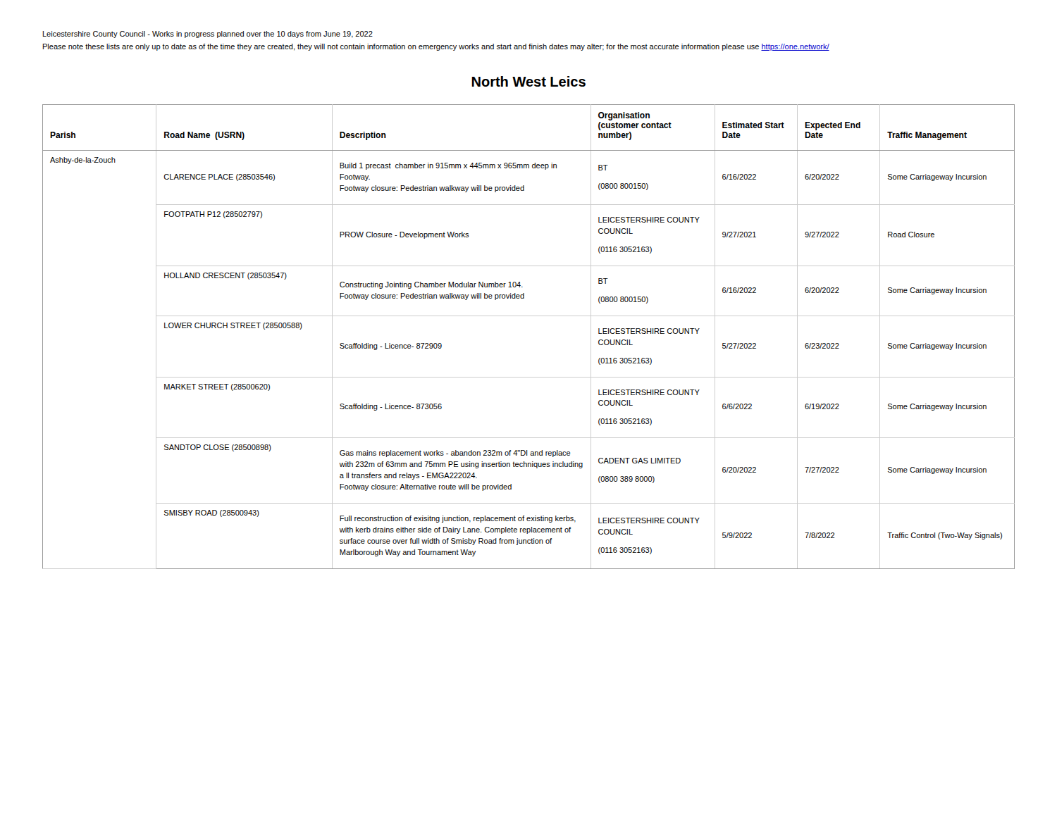Leicestershire County Council - Works in progress planned over the 10 days from June 19, 2022
Please note these lists are only up to date as of the time they are created, they will not contain information on emergency works and start and finish dates may alter; for the most accurate information please use https://one.network/
North West Leics
| Parish | Road Name (USRN) | Description | Organisation (customer contact number) | Estimated Start Date | Expected End Date | Traffic Management |
| --- | --- | --- | --- | --- | --- | --- |
| Ashby-de-la-Zouch | CLARENCE PLACE (28503546) | Build 1 precast chamber in 915mm x 445mm x 965mm deep in Footway. Footway closure: Pedestrian walkway will be provided | BT (0800 800150) | 6/16/2022 | 6/20/2022 | Some Carriageway Incursion |
| FOOTPATH P12 (28502797) | PROW Closure - Development Works | LEICESTERSHIRE COUNTY COUNCIL (0116 3052163) | 9/27/2021 | 9/27/2022 | Road Closure |
| HOLLAND CRESCENT (28503547) | Constructing Jointing Chamber Modular Number 104. Footway closure: Pedestrian walkway will be provided | BT (0800 800150) | 6/16/2022 | 6/20/2022 | Some Carriageway Incursion |
| LOWER CHURCH STREET (28500588) | Scaffolding - Licence- 872909 | LEICESTERSHIRE COUNTY COUNCIL (0116 3052163) | 5/27/2022 | 6/23/2022 | Some Carriageway Incursion |
| MARKET STREET (28500620) | Scaffolding - Licence- 873056 | LEICESTERSHIRE COUNTY COUNCIL (0116 3052163) | 6/6/2022 | 6/19/2022 | Some Carriageway Incursion |
| SANDTOP CLOSE (28500898) | Gas mains replacement works - abandon 232m of 4"DI and replace with 232m of 63mm and 75mm PE using insertion techniques including a ll transfers and relays - EMGA222024. Footway closure: Alternative route will be provided | CADENT GAS LIMITED (0800 389 8000) | 6/20/2022 | 7/27/2022 | Some Carriageway Incursion |
| SMISBY ROAD (28500943) | Full reconstruction of exisitng junction, replacement of existing kerbs, with kerb drains either side of Dairy Lane. Complete replacement of surface course over full width of Smisby Road from junction of Marlborough Way and Tournament Way | LEICESTERSHIRE COUNTY COUNCIL (0116 3052163) | 5/9/2022 | 7/8/2022 | Traffic Control (Two-Way Signals) |